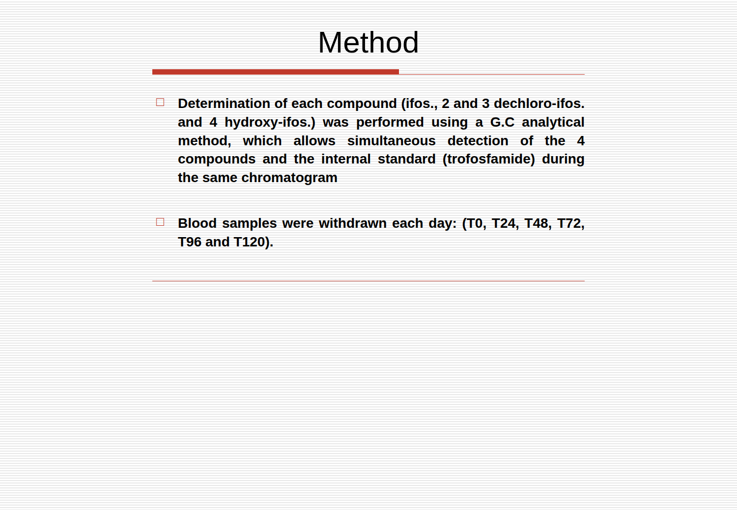Method
Determination of each compound (ifos., 2 and 3 dechloro-ifos. and 4 hydroxy-ifos.) was performed using a G.C analytical method, which allows simultaneous detection of the 4 compounds and the internal standard (trofosfamide) during the same chromatogram
Blood samples were withdrawn each day: (T0, T24, T48, T72, T96 and T120).